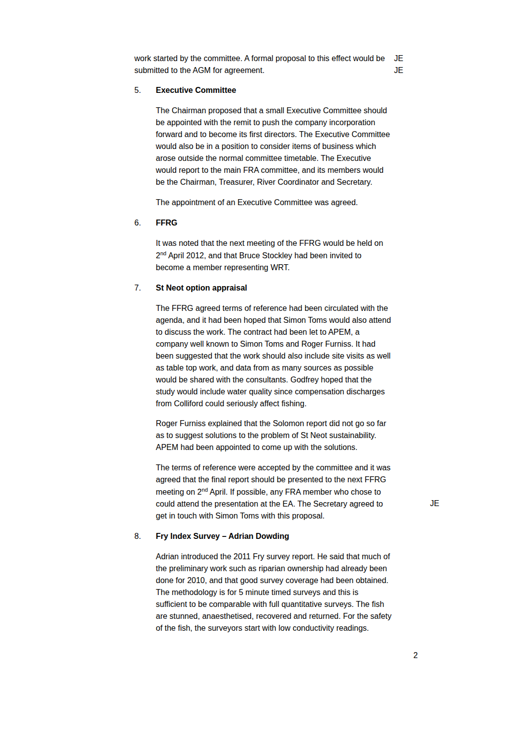work started by the committee. A formal proposal to this effect would be submitted to the AGM for agreement. JE JE
5. Executive Committee
The Chairman proposed that a small Executive Committee should be appointed with the remit to push the company incorporation forward and to become its first directors. The Executive Committee would also be in a position to consider items of business which arose outside the normal committee timetable. The Executive would report to the main FRA committee, and its members would be the Chairman, Treasurer, River Coordinator and Secretary.
The appointment of an Executive Committee was agreed.
6. FFRG
It was noted that the next meeting of the FFRG would be held on 2nd April 2012, and that Bruce Stockley had been invited to become a member representing WRT.
7. St Neot option appraisal
The FFRG agreed terms of reference had been circulated with the agenda, and it had been hoped that Simon Toms would also attend to discuss the work. The contract had been let to APEM, a company well known to Simon Toms and Roger Furniss. It had been suggested that the work should also include site visits as well as table top work, and data from as many sources as possible would be shared with the consultants. Godfrey hoped that the study would include water quality since compensation discharges from Colliford could seriously affect fishing.
Roger Furniss explained that the Solomon report did not go so far as to suggest solutions to the problem of St Neot sustainability. APEM had been appointed to come up with the solutions.
The terms of reference were accepted by the committee and it was agreed that the final report should be presented to the next FFRG meeting on 2nd April. If possible, any FRA member who chose to could attend the presentation at the EA. The Secretary agreed to get in touch with Simon Toms with this proposal.JE
8. Fry Index Survey – Adrian Dowding
Adrian introduced the 2011 Fry survey report. He said that much of the preliminary work such as riparian ownership had already been done for 2010, and that good survey coverage had been obtained. The methodology is for 5 minute timed surveys and this is sufficient to be comparable with full quantitative surveys. The fish are stunned, anaesthetised, recovered and returned. For the safety of the fish, the surveyors start with low conductivity readings.
2